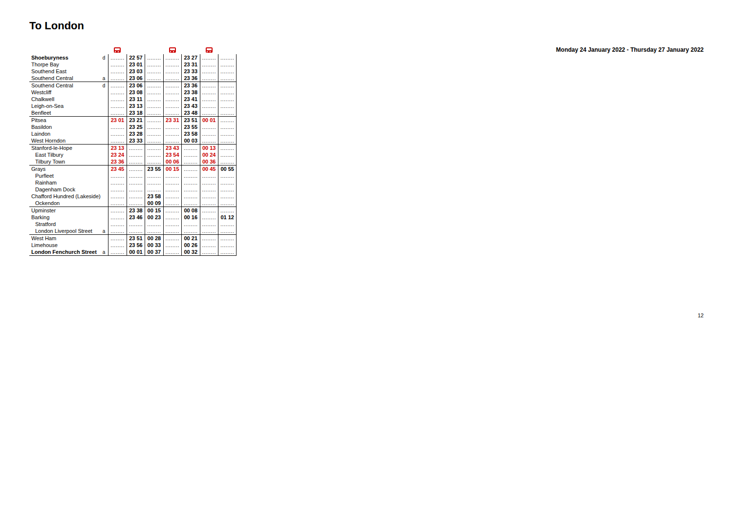To London
Monday 24 January 2022 - Thursday 27 January 2022
| Shoeburyness | d | ........ | 22 57 | ........ | ........ | 23 27 | ........ | ........ |
| Thorpe Bay | | ........ | 23 01 | ........ | ........ | 23 31 | ........ | ........ |
| Southend East | | ........ | 23 03 | ........ | ........ | 23 33 | ........ | ........ |
| Southend Central | a | ........ | 23 06 | ........ | ........ | 23 36 | ........ | ........ |
| Southend Central | d | ........ | 23 06 | ........ | ........ | 23 36 | ........ | ........ |
| Westcliff | | ........ | 23 08 | ........ | ........ | 23 38 | ........ | ........ |
| Chalkwell | | ........ | 23 11 | ........ | ........ | 23 41 | ........ | ........ |
| Leigh-on-Sea | | ........ | 23 13 | ........ | ........ | 23 43 | ........ | ........ |
| Benfleet | | ........ | 23 18 | ........ | ........ | 23 48 | ........ | ........ |
| Pitsea | | 23 01 | 23 21 | ........ | 23 31 | 23 51 | 00 01 | ........ |
| Basildon | | ........ | 23 25 | ........ | ........ | 23 55 | ........ | ........ |
| Laindon | | ........ | 23 28 | ........ | ........ | 23 58 | ........ | ........ |
| West Horndon | | ........ | 23 33 | ........ | ........ | 00 03 | ........ | ........ |
| Stanford-le-Hope | | 23 13 | ........ | ........ | 23 43 | ........ | 00 13 | ........ |
| East Tilbury | | 23 24 | ........ | ........ | 23 54 | ........ | 00 24 | ........ |
| Tilbury Town | | 23 36 | ........ | ........ | 00 06 | ........ | 00 36 | ........ |
| Grays | | 23 45 | ........ | 23 55 | 00 15 | ........ | 00 45 | 00 55 |
| Purfleet | | ........ | ........ | ........ | ........ | ........ | ........ | ........ |
| Rainham | | ........ | ........ | ........ | ........ | ........ | ........ | ........ |
| Dagenham Dock | | ........ | ........ | ........ | ........ | ........ | ........ | ........ |
| Chafford Hundred (Lakeside) | | ........ | ........ | 23 58 | ........ | ........ | ........ | ........ |
| Ockendon | | ........ | ........ | 00 09 | ........ | ........ | ........ | ........ |
| Upminster | | ........ | 23 38 | 00 15 | ........ | 00 08 | ........ | ........ |
| Barking | | ........ | 23 46 | 00 23 | ........ | 00 16 | ........ | 01 12 |
| Stratford | | ........ | ........ | ........ | ........ | ........ | ........ | ........ |
| London Liverpool Street | a | ........ | ........ | ........ | ........ | ........ | ........ | ........ |
| West Ham | | ........ | 23 51 | 00 28 | ........ | 00 21 | ........ | ........ |
| Limehouse | | ........ | 23 56 | 00 33 | ........ | 00 26 | ........ | ........ |
| London Fenchurch Street | a | ........ | 00 01 | 00 37 | ........ | 00 32 | ........ | ........ |
12